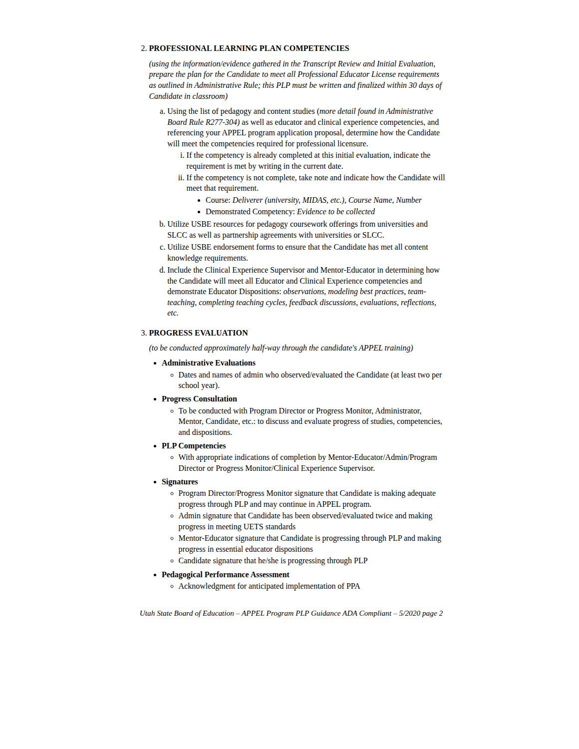Professional Learning Plan Competencies
(using the information/evidence gathered in the Transcript Review and Initial Evaluation, prepare the plan for the Candidate to meet all Professional Educator License requirements as outlined in Administrative Rule; this PLP must be written and finalized within 30 days of Candidate in classroom)
Using the list of pedagogy and content studies (more detail found in Administrative Board Rule R277-304) as well as educator and clinical experience competencies, and referencing your APPEL program application proposal, determine how the Candidate will meet the competencies required for professional licensure.
If the competency is already completed at this initial evaluation, indicate the requirement is met by writing in the current date.
If the competency is not complete, take note and indicate how the Candidate will meet that requirement.
Course: Deliverer (university, MIDAS, etc.), Course Name, Number
Demonstrated Competency: Evidence to be collected
Utilize USBE resources for pedagogy coursework offerings from universities and SLCC as well as partnership agreements with universities or SLCC.
Utilize USBE endorsement forms to ensure that the Candidate has met all content knowledge requirements.
Include the Clinical Experience Supervisor and Mentor-Educator in determining how the Candidate will meet all Educator and Clinical Experience competencies and demonstrate Educator Dispositions: observations, modeling best practices, team-teaching, completing teaching cycles, feedback discussions, evaluations, reflections, etc.
Progress Evaluation
(to be conducted approximately half-way through the candidate's APPEL training)
Administrative Evaluations
Dates and names of admin who observed/evaluated the Candidate (at least two per school year).
Progress Consultation
To be conducted with Program Director or Progress Monitor, Administrator, Mentor, Candidate, etc.: to discuss and evaluate progress of studies, competencies, and dispositions.
PLP Competencies
With appropriate indications of completion by Mentor-Educator/Admin/Program Director or Progress Monitor/Clinical Experience Supervisor.
Signatures
Program Director/Progress Monitor signature that Candidate is making adequate progress through PLP and may continue in APPEL program.
Admin signature that Candidate has been observed/evaluated twice and making progress in meeting UETS standards
Mentor-Educator signature that Candidate is progressing through PLP and making progress in essential educator dispositions
Candidate signature that he/she is progressing through PLP
Pedagogical Performance Assessment
Acknowledgment for anticipated implementation of PPA
Utah State Board of Education – APPEL Program PLP Guidance ADA Compliant – 5/2020 page 2